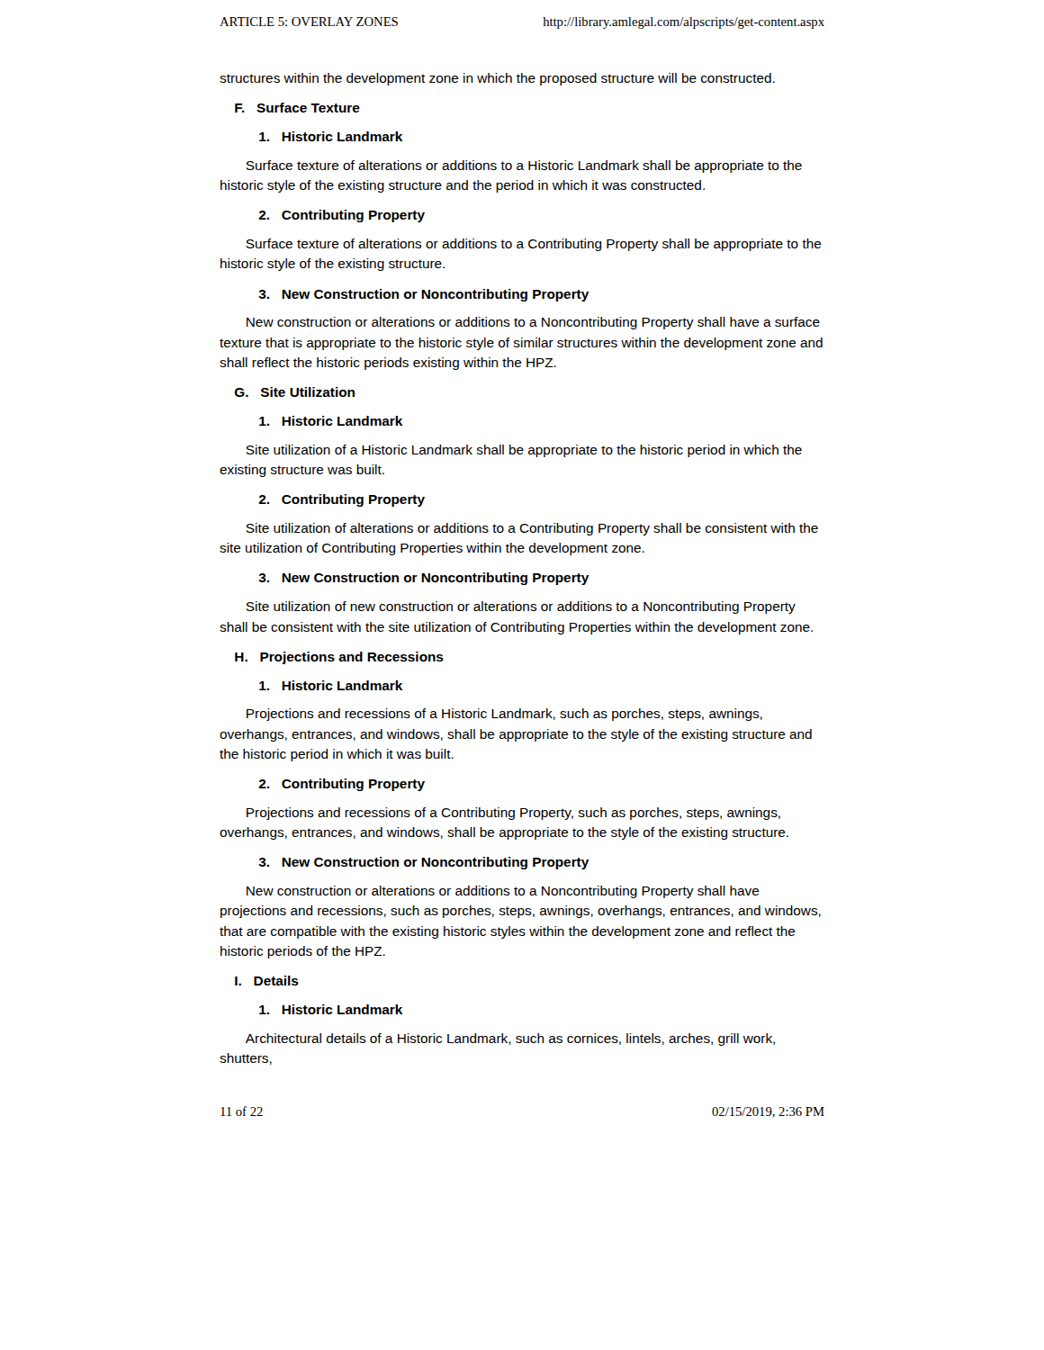ARTICLE 5: OVERLAY ZONES http://library.amlegal.com/alpscripts/get-content.aspx
structures within the development zone in which the proposed structure will be constructed.
F. Surface Texture
1. Historic Landmark
Surface texture of alterations or additions to a Historic Landmark shall be appropriate to the historic style of the existing structure and the period in which it was constructed.
2. Contributing Property
Surface texture of alterations or additions to a Contributing Property shall be appropriate to the historic style of the existing structure.
3. New Construction or Noncontributing Property
New construction or alterations or additions to a Noncontributing Property shall have a surface texture that is appropriate to the historic style of similar structures within the development zone and shall reflect the historic periods existing within the HPZ.
G. Site Utilization
1. Historic Landmark
Site utilization of a Historic Landmark shall be appropriate to the historic period in which the existing structure was built.
2. Contributing Property
Site utilization of alterations or additions to a Contributing Property shall be consistent with the site utilization of Contributing Properties within the development zone.
3. New Construction or Noncontributing Property
Site utilization of new construction or alterations or additions to a Noncontributing Property shall be consistent with the site utilization of Contributing Properties within the development zone.
H. Projections and Recessions
1. Historic Landmark
Projections and recessions of a Historic Landmark, such as porches, steps, awnings, overhangs, entrances, and windows, shall be appropriate to the style of the existing structure and the historic period in which it was built.
2. Contributing Property
Projections and recessions of a Contributing Property, such as porches, steps, awnings, overhangs, entrances, and windows, shall be appropriate to the style of the existing structure.
3. New Construction or Noncontributing Property
New construction or alterations or additions to a Noncontributing Property shall have projections and recessions, such as porches, steps, awnings, overhangs, entrances, and windows, that are compatible with the existing historic styles within the development zone and reflect the historic periods of the HPZ.
I. Details
1. Historic Landmark
Architectural details of a Historic Landmark, such as cornices, lintels, arches, grill work, shutters,
11 of 22 02/15/2019, 2:36 PM